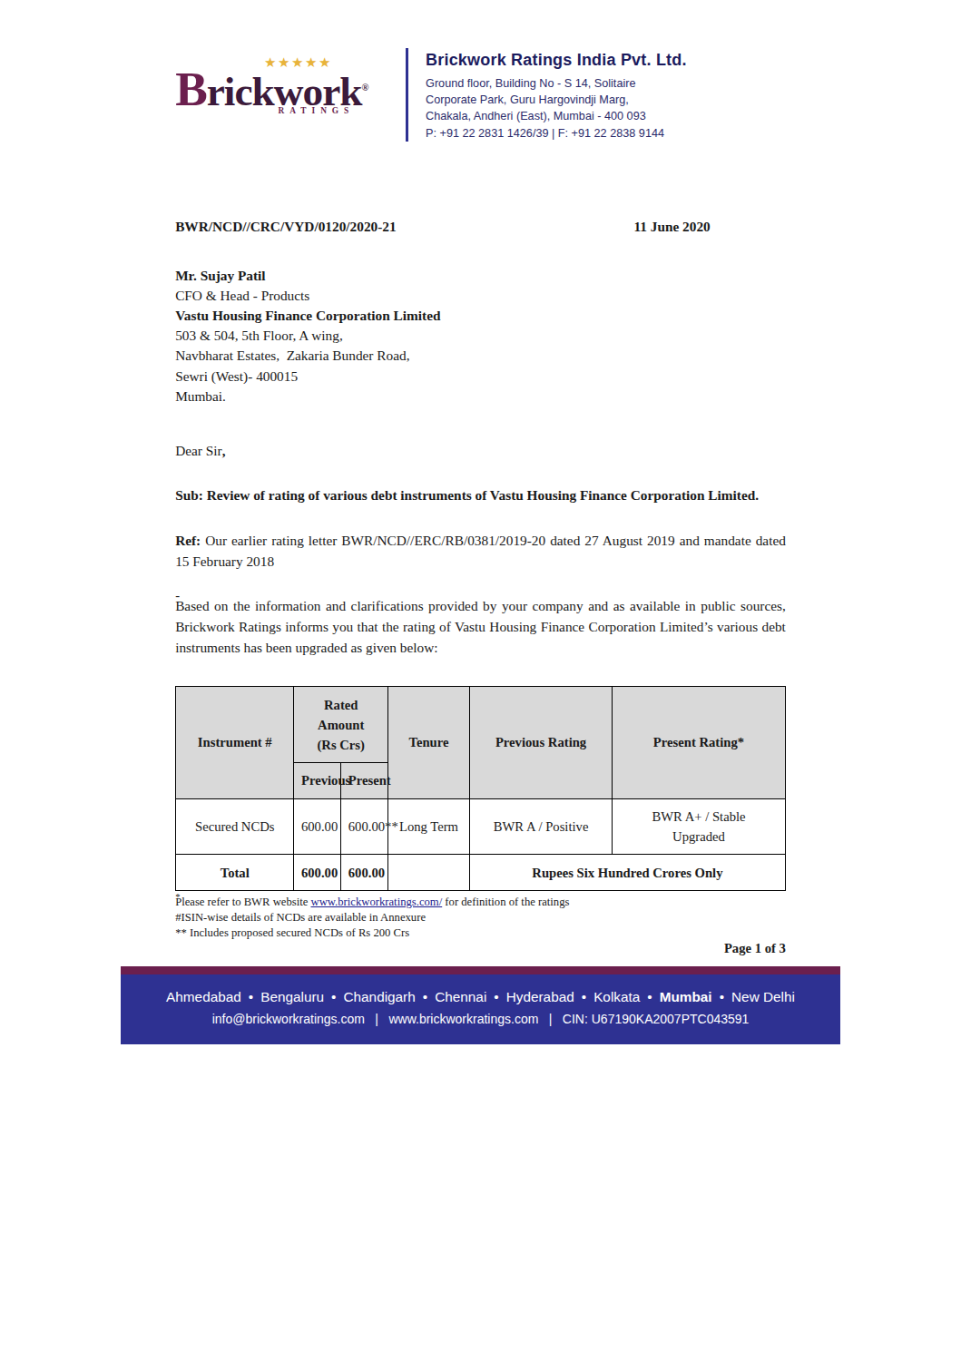★★★★★
Brickwork®
RATINGS
Brickwork Ratings India Pvt. Ltd.
Ground floor, Building No - S 14, Solitaire
Corporate Park, Guru Hargovindji Marg,
Chakala, Andheri (East), Mumbai - 400 093
P: +91 22 2831 1426/39 | F: +91 22 2838 9144
BWR/NCD//CRC/VYD/0120/2020-21
11 June 2020
Mr. Sujay Patil
CFO & Head - Products
Vastu Housing Finance Corporation Limited
503 & 504, 5th Floor, A wing,
Navbharat Estates, Zakaria Bunder Road,
Sewri (West)- 400015
Mumbai.
Dear Sir,
Sub: Review of rating of various debt instruments of Vastu Housing Finance Corporation Limited.
Ref: Our earlier rating letter BWR/NCD//ERC/RB/0381/2019-20 dated 27 August 2019 and mandate dated 15 February 2018
Based on the information and clarifications provided by your company and as available in public sources, Brickwork Ratings informs you that the rating of Vastu Housing Finance Corporation Limited’s various debt instruments has been upgraded as given below:
| Instrument # | Rated Amount (Rs Crs) | Tenure | Previous Rating | Present Rating* |
| --- | --- | --- | --- | --- |
| Previous | Present |
| Secured NCDs | 600.00 | 600.00** | Long Term | BWR A / Positive | BWR A+ / Stable Upgraded |
| Total | 600.00 | 600.00 | | Rupees Six Hundred Crores Only |
*
Please refer to BWR website www.brickworkratings.com/ for definition of the ratings
#ISIN-wise details of NCDs are available in Annexure
** Includes proposed secured NCDs of Rs 200 Crs
Page 1 of 3
Ahmedabad • Bengaluru • Chandigarh • Chennai • Hyderabad • Kolkata • Mumbai • New Delhi
info@brickworkratings.com | www.brickworkratings.com | CIN: U67190KA2007PTC043591